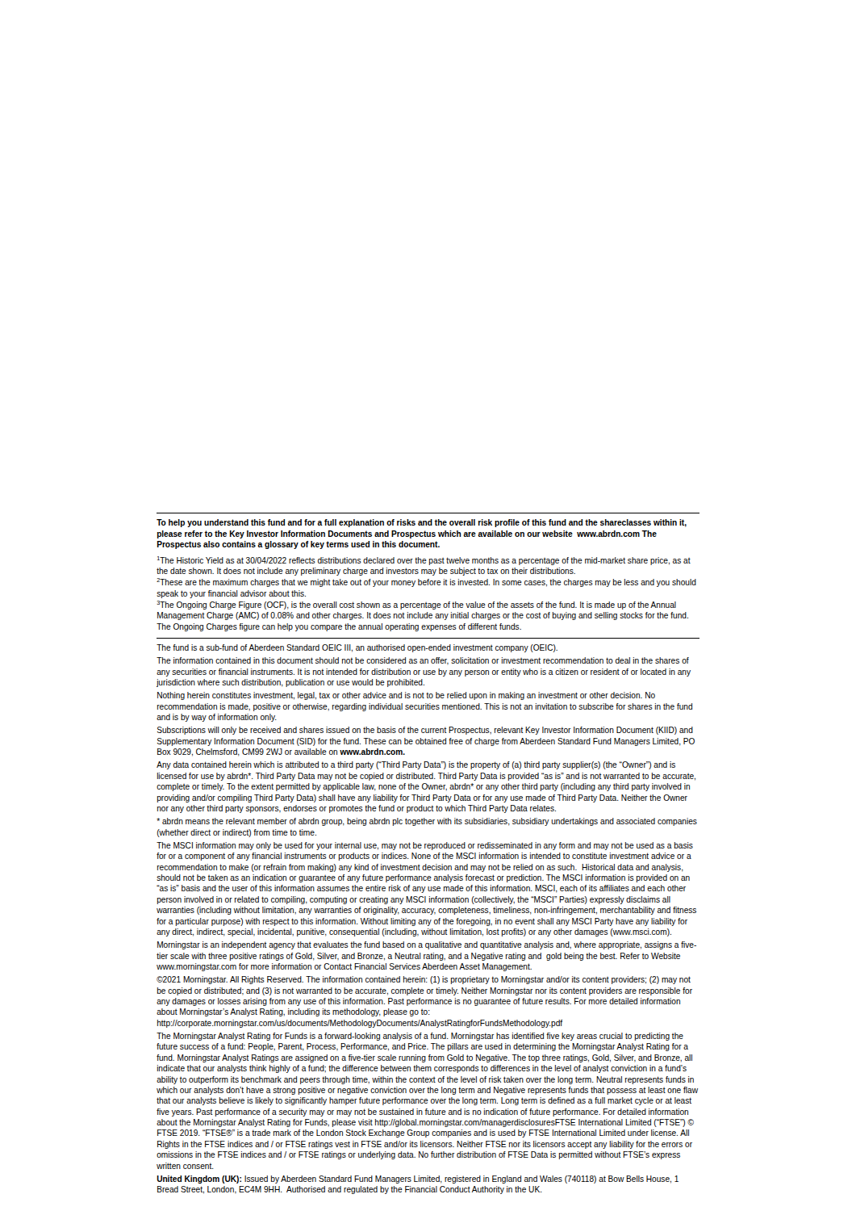To help you understand this fund and for a full explanation of risks and the overall risk profile of this fund and the shareclasses within it, please refer to the Key Investor Information Documents and Prospectus which are available on our website www.abrdn.com The Prospectus also contains a glossary of key terms used in this document.
1The Historic Yield as at 30/04/2022 reflects distributions declared over the past twelve months as a percentage of the mid-market share price, as at the date shown. It does not include any preliminary charge and investors may be subject to tax on their distributions.
2These are the maximum charges that we might take out of your money before it is invested. In some cases, the charges may be less and you should speak to your financial advisor about this.
3The Ongoing Charge Figure (OCF), is the overall cost shown as a percentage of the value of the assets of the fund. It is made up of the Annual Management Charge (AMC) of 0.08% and other charges. It does not include any initial charges or the cost of buying and selling stocks for the fund. The Ongoing Charges figure can help you compare the annual operating expenses of different funds.
The fund is a sub-fund of Aberdeen Standard OEIC III, an authorised open-ended investment company (OEIC).
The information contained in this document should not be considered as an offer, solicitation or investment recommendation to deal in the shares of any securities or financial instruments. It is not intended for distribution or use by any person or entity who is a citizen or resident of or located in any jurisdiction where such distribution, publication or use would be prohibited.
Nothing herein constitutes investment, legal, tax or other advice and is not to be relied upon in making an investment or other decision. No recommendation is made, positive or otherwise, regarding individual securities mentioned. This is not an invitation to subscribe for shares in the fund and is by way of information only.
Subscriptions will only be received and shares issued on the basis of the current Prospectus, relevant Key Investor Information Document (KIID) and Supplementary Information Document (SID) for the fund. These can be obtained free of charge from Aberdeen Standard Fund Managers Limited, PO Box 9029, Chelmsford, CM99 2WJ or available on www.abrdn.com.
Any data contained herein which is attributed to a third party (“Third Party Data”) is the property of (a) third party supplier(s) (the “Owner”) and is licensed for use by abrdn*. Third Party Data may not be copied or distributed. Third Party Data is provided “as is” and is not warranted to be accurate, complete or timely. To the extent permitted by applicable law, none of the Owner, abrdn* or any other third party (including any third party involved in providing and/or compiling Third Party Data) shall have any liability for Third Party Data or for any use made of Third Party Data. Neither the Owner nor any other third party sponsors, endorses or promotes the fund or product to which Third Party Data relates.
* abrdn means the relevant member of abrdn group, being abrdn plc together with its subsidiaries, subsidiary undertakings and associated companies (whether direct or indirect) from time to time.
The MSCI information may only be used for your internal use, may not be reproduced or redisseminated in any form and may not be used as a basis for or a component of any financial instruments or products or indices. None of the MSCI information is intended to constitute investment advice or a recommendation to make (or refrain from making) any kind of investment decision and may not be relied on as such. Historical data and analysis, should not be taken as an indication or guarantee of any future performance analysis forecast or prediction. The MSCI information is provided on an “as is” basis and the user of this information assumes the entire risk of any use made of this information. MSCI, each of its affiliates and each other person involved in or related to compiling, computing or creating any MSCI information (collectively, the “MSCI” Parties) expressly disclaims all warranties (including without limitation, any warranties of originality, accuracy, completeness, timeliness, non-infringement, merchantability and fitness for a particular purpose) with respect to this information. Without limiting any of the foregoing, in no event shall any MSCI Party have any liability for any direct, indirect, special, incidental, punitive, consequential (including, without limitation, lost profits) or any other damages (www.msci.com).
Morningstar is an independent agency that evaluates the fund based on a qualitative and quantitative analysis and, where appropriate, assigns a five-tier scale with three positive ratings of Gold, Silver, and Bronze, a Neutral rating, and a Negative rating and gold being the best. Refer to Website www.morningstar.com for more information or Contact Financial Services Aberdeen Asset Management.
©2021 Morningstar. All Rights Reserved. The information contained herein: (1) is proprietary to Morningstar and/or its content providers; (2) may not be copied or distributed; and (3) is not warranted to be accurate, complete or timely. Neither Morningstar nor its content providers are responsible for any damages or losses arising from any use of this information. Past performance is no guarantee of future results. For more detailed information about Morningstar’s Analyst Rating, including its methodology, please go to: http://corporate.morningstar.com/us/documents/MethodologyDocuments/AnalystRatingforFundsMethodology.pdf
The Morningstar Analyst Rating for Funds is a forward-looking analysis of a fund. Morningstar has identified five key areas crucial to predicting the future success of a fund: People, Parent, Process, Performance, and Price. The pillars are used in determining the Morningstar Analyst Rating for a fund. Morningstar Analyst Ratings are assigned on a five-tier scale running from Gold to Negative. The top three ratings, Gold, Silver, and Bronze, all indicate that our analysts think highly of a fund; the difference between them corresponds to differences in the level of analyst conviction in a fund’s ability to outperform its benchmark and peers through time, within the context of the level of risk taken over the long term. Neutral represents funds in which our analysts don’t have a strong positive or negative conviction over the long term and Negative represents funds that possess at least one flaw that our analysts believe is likely to significantly hamper future performance over the long term. Long term is defined as a full market cycle or at least five years. Past performance of a security may or may not be sustained in future and is no indication of future performance. For detailed information about the Morningstar Analyst Rating for Funds, please visit http://global.morningstar.com/managerdisclosuresFTSE International Limited (“FTSE”) © FTSE 2019. “FTSE®” is a trade mark of the London Stock Exchange Group companies and is used by FTSE International Limited under license. All Rights in the FTSE indices and / or FTSE ratings vest in FTSE and/or its licensors. Neither FTSE nor its licensors accept any liability for the errors or omissions in the FTSE indices and / or FTSE ratings or underlying data. No further distribution of FTSE Data is permitted without FTSE’s express written consent.
United Kingdom (UK): Issued by Aberdeen Standard Fund Managers Limited, registered in England and Wales (740118) at Bow Bells House, 1 Bread Street, London, EC4M 9HH. Authorised and regulated by the Financial Conduct Authority in the UK.